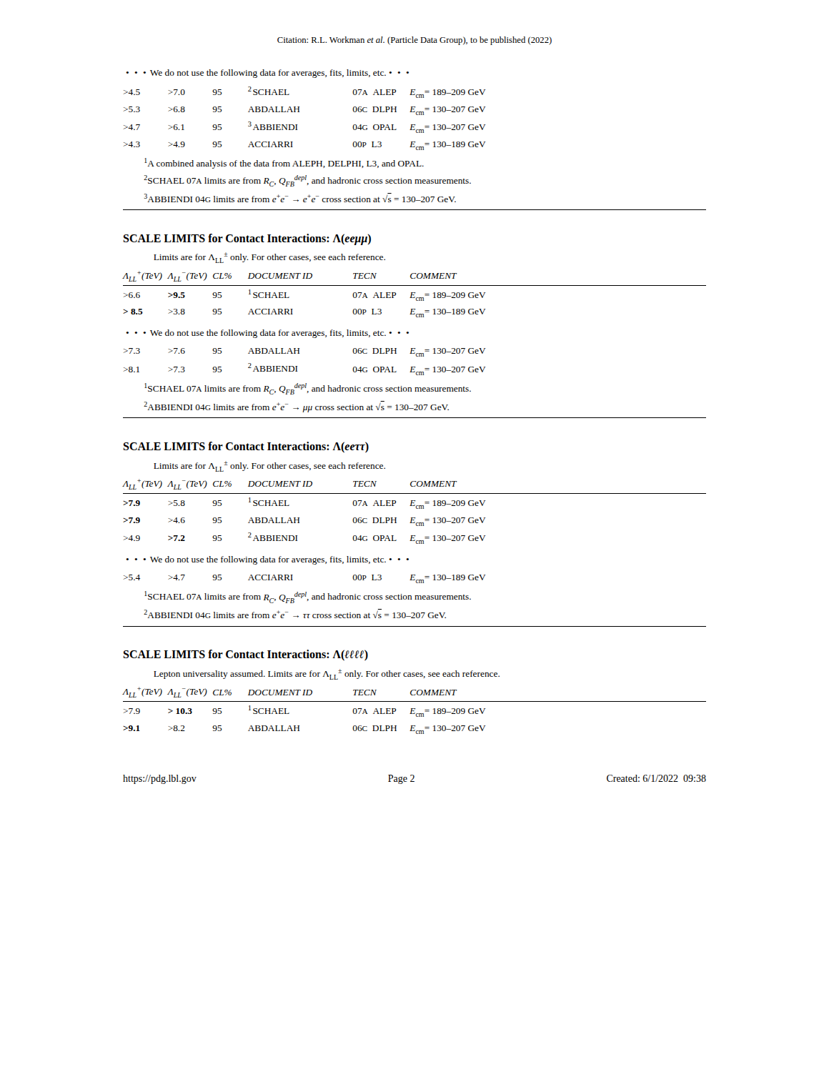Citation: R.L. Workman et al. (Particle Data Group), to be published (2022)
• • • We do not use the following data for averages, fits, limits, etc. • • •
| >4.5 | >7.0 | 95 | 2 SCHAEL | 07 A ALEP | E cm = 189–209 GeV |
| >5.3 | >6.8 | 95 | ABDALLAH | 06 C DLPH | E cm = 130–207 GeV |
| >4.7 | >6.1 | 95 | 3 ABBIENDI | 04 G OPAL | E cm = 130–207 GeV |
| >4.3 | >4.9 | 95 | ACCIARRI | 00 P L3 | E cm = 130–189 GeV |
1A combined analysis of the data from ALEPH, DELPHI, L3, and OPAL.
2SCHAEL 07A limits are from RC, QFBdepl, and hadronic cross section measurements.
3ABBIENDI 04G limits are from e+e− → e+e− cross section at √s = 130–207 GeV.
SCALE LIMITS for Contact Interactions: Λ(eeμμ)
Limits are for ΛLL± only. For other cases, see each reference.
| Λ LL + (TeV) | Λ LL − (TeV) | CL% | DOCUMENT ID | TECN | COMMENT |
| >6.6 | >9.5 | 95 | 1 SCHAEL | 07 A ALEP | E cm = 189–209 GeV |
| > 8.5 | >3.8 | 95 | ACCIARRI | 00 P L3 | E cm = 130–189 GeV |
• • • We do not use the following data for averages, fits, limits, etc. • • •
| >7.3 | >7.6 | 95 | ABDALLAH | 06 C DLPH | E cm = 130–207 GeV |
| >8.1 | >7.3 | 95 | 2 ABBIENDI | 04 G OPAL | E cm = 130–207 GeV |
1SCHAEL 07A limits are from RC, QFBdepl, and hadronic cross section measurements.
2ABBIENDI 04G limits are from e+e− → μμ cross section at √s = 130–207 GeV.
SCALE LIMITS for Contact Interactions: Λ(eeττ)
Limits are for ΛLL± only. For other cases, see each reference.
| Λ LL + (TeV) | Λ LL − (TeV) | CL% | DOCUMENT ID | TECN | COMMENT |
| >7.9 | >5.8 | 95 | 1 SCHAEL | 07 A ALEP | E cm = 189–209 GeV |
| >7.9 | >4.6 | 95 | ABDALLAH | 06 C DLPH | E cm = 130–207 GeV |
| >4.9 | >7.2 | 95 | 2 ABBIENDI | 04 G OPAL | E cm = 130–207 GeV |
• • • We do not use the following data for averages, fits, limits, etc. • • •
| >5.4 | >4.7 | 95 | ACCIARRI | 00 P L3 | E cm = 130–189 GeV |
1SCHAEL 07A limits are from RC, QFBdepl, and hadronic cross section measurements.
2ABBIENDI 04G limits are from e+e− → ττ cross section at √s = 130–207 GeV.
SCALE LIMITS for Contact Interactions: Λ(ℓℓℓℓ)
Lepton universality assumed. Limits are for ΛLL± only. For other cases, see each reference.
| Λ LL + (TeV) | Λ LL − (TeV) | CL% | DOCUMENT ID | TECN | COMMENT |
| >7.9 | > 10.3 | 95 | 1 SCHAEL | 07 A ALEP | E cm = 189–209 GeV |
| >9.1 | >8.2 | 95 | ABDALLAH | 06 C DLPH | E cm = 130–207 GeV |
https://pdg.lbl.gov Page 2 Created: 6/1/2022 09:38